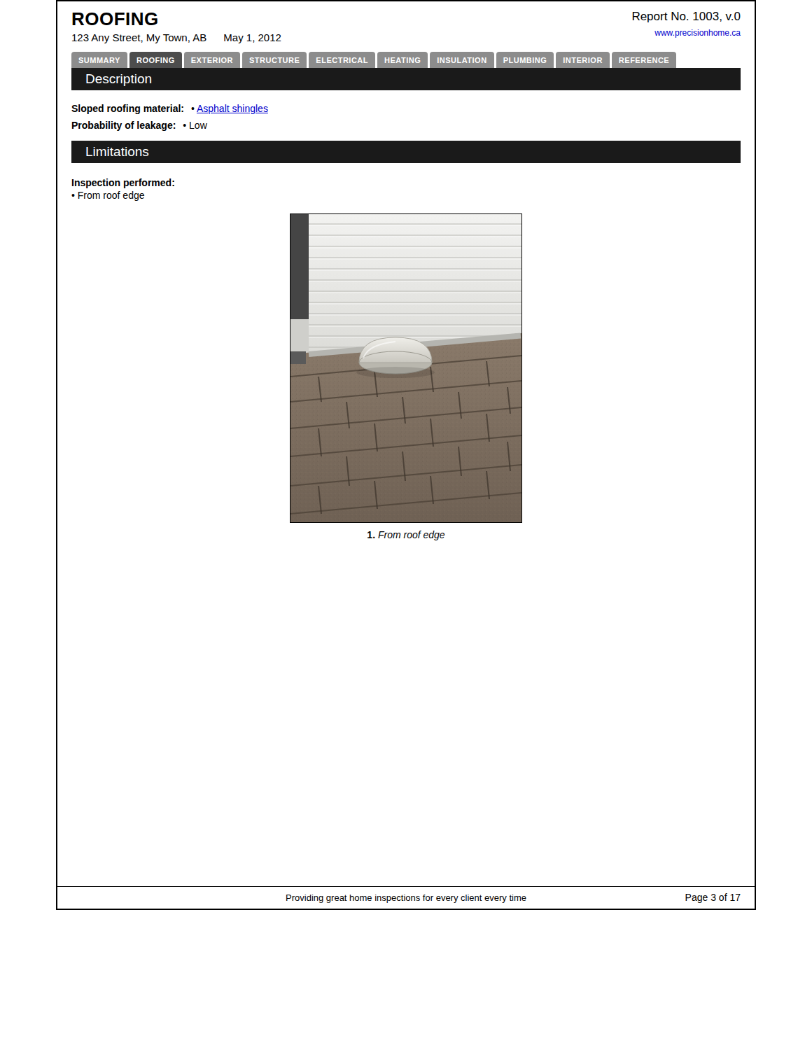ROOFING
123 Any Street, My Town, AB May 1, 2012
Report No. 1003, v.0
www.precisionhome.ca
SUMMARY ROOFING EXTERIOR STRUCTURE ELECTRICAL HEATING INSULATION PLUMBING INTERIOR REFERENCE
Description
Sloped roofing material: • Asphalt shingles
Probability of leakage: • Low
Limitations
Inspection performed:
• From roof edge
1. From roof edge
Providing great home inspections for every client every time
Page 3 of 17